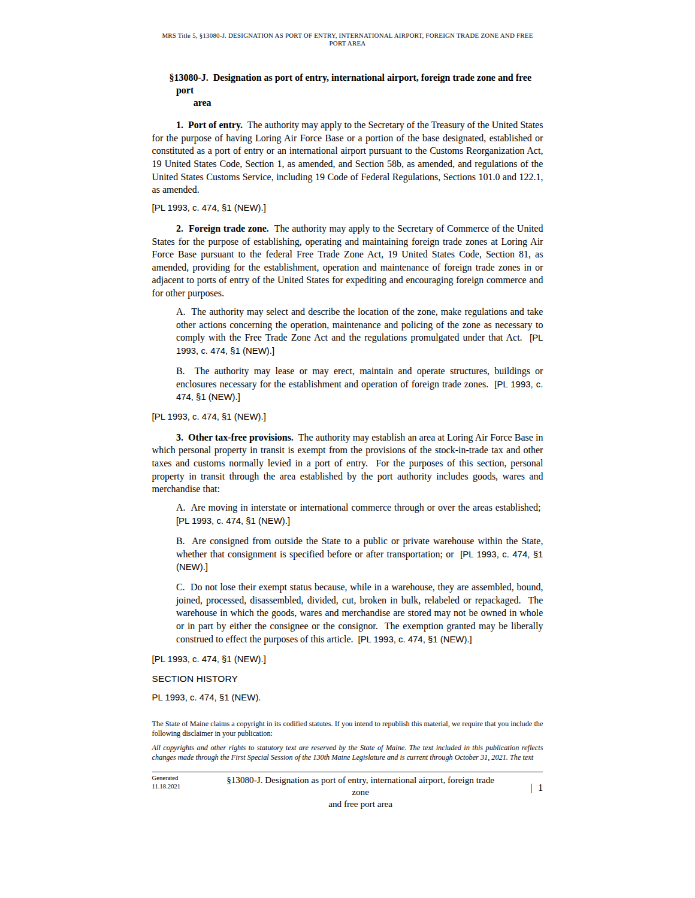MRS Title 5, §13080-J. DESIGNATION AS PORT OF ENTRY, INTERNATIONAL AIRPORT, FOREIGN TRADE ZONE AND FREE
PORT AREA
§13080-J. Designation as port of entry, international airport, foreign trade zone and free port area
1. Port of entry. The authority may apply to the Secretary of the Treasury of the United States for the purpose of having Loring Air Force Base or a portion of the base designated, established or constituted as a port of entry or an international airport pursuant to the Customs Reorganization Act, 19 United States Code, Section 1, as amended, and Section 58b, as amended, and regulations of the United States Customs Service, including 19 Code of Federal Regulations, Sections 101.0 and 122.1, as amended.
[PL 1993, c. 474, §1 (NEW).]
2. Foreign trade zone. The authority may apply to the Secretary of Commerce of the United States for the purpose of establishing, operating and maintaining foreign trade zones at Loring Air Force Base pursuant to the federal Free Trade Zone Act, 19 United States Code, Section 81, as amended, providing for the establishment, operation and maintenance of foreign trade zones in or adjacent to ports of entry of the United States for expediting and encouraging foreign commerce and for other purposes.
A. The authority may select and describe the location of the zone, make regulations and take other actions concerning the operation, maintenance and policing of the zone as necessary to comply with the Free Trade Zone Act and the regulations promulgated under that Act. [PL 1993, c. 474, §1 (NEW).]
B. The authority may lease or may erect, maintain and operate structures, buildings or enclosures necessary for the establishment and operation of foreign trade zones. [PL 1993, c. 474, §1 (NEW).]
[PL 1993, c. 474, §1 (NEW).]
3. Other tax-free provisions. The authority may establish an area at Loring Air Force Base in which personal property in transit is exempt from the provisions of the stock-in-trade tax and other taxes and customs normally levied in a port of entry. For the purposes of this section, personal property in transit through the area established by the port authority includes goods, wares and merchandise that:
A. Are moving in interstate or international commerce through or over the areas established; [PL 1993, c. 474, §1 (NEW).]
B. Are consigned from outside the State to a public or private warehouse within the State, whether that consignment is specified before or after transportation; or [PL 1993, c. 474, §1 (NEW).]
C. Do not lose their exempt status because, while in a warehouse, they are assembled, bound, joined, processed, disassembled, divided, cut, broken in bulk, relabeled or repackaged. The warehouse in which the goods, wares and merchandise are stored may not be owned in whole or in part by either the consignee or the consignor. The exemption granted may be liberally construed to effect the purposes of this article. [PL 1993, c. 474, §1 (NEW).]
[PL 1993, c. 474, §1 (NEW).]
SECTION HISTORY
PL 1993, c. 474, §1 (NEW).
The State of Maine claims a copyright in its codified statutes. If you intend to republish this material, we require that you include the following disclaimer in your publication:
All copyrights and other rights to statutory text are reserved by the State of Maine. The text included in this publication reflects changes made through the First Special Session of the 130th Maine Legislature and is current through October 31, 2021. The text
Generated
11.18.2021
§13080-J. Designation as port of entry, international airport, foreign trade zone
and free port area
|1